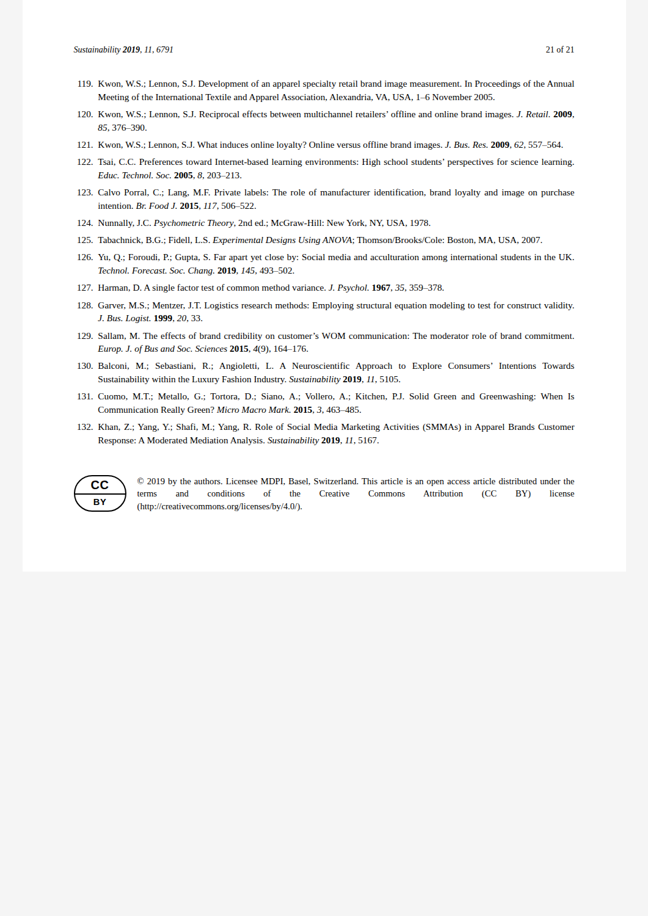Sustainability 2019, 11, 6791
21 of 21
119. Kwon, W.S.; Lennon, S.J. Development of an apparel specialty retail brand image measurement. In Proceedings of the Annual Meeting of the International Textile and Apparel Association, Alexandria, VA, USA, 1–6 November 2005.
120. Kwon, W.S.; Lennon, S.J. Reciprocal effects between multichannel retailers’ offline and online brand images. J. Retail. 2009, 85, 376–390.
121. Kwon, W.S.; Lennon, S.J. What induces online loyalty? Online versus offline brand images. J. Bus. Res. 2009, 62, 557–564.
122. Tsai, C.C. Preferences toward Internet-based learning environments: High school students’ perspectives for science learning. Educ. Technol. Soc. 2005, 8, 203–213.
123. Calvo Porral, C.; Lang, M.F. Private labels: The role of manufacturer identification, brand loyalty and image on purchase intention. Br. Food J. 2015, 117, 506–522.
124. Nunnally, J.C. Psychometric Theory, 2nd ed.; McGraw-Hill: New York, NY, USA, 1978.
125. Tabachnick, B.G.; Fidell, L.S. Experimental Designs Using ANOVA; Thomson/Brooks/Cole: Boston, MA, USA, 2007.
126. Yu, Q.; Foroudi, P.; Gupta, S. Far apart yet close by: Social media and acculturation among international students in the UK. Technol. Forecast. Soc. Chang. 2019, 145, 493–502.
127. Harman, D. A single factor test of common method variance. J. Psychol. 1967, 35, 359–378.
128. Garver, M.S.; Mentzer, J.T. Logistics research methods: Employing structural equation modeling to test for construct validity. J. Bus. Logist. 1999, 20, 33.
129. Sallam, M. The effects of brand credibility on customer’s WOM communication: The moderator role of brand commitment. Europ. J. of Bus and Soc. Sciences 2015, 4(9), 164–176.
130. Balconi, M.; Sebastiani, R.; Angioletti, L. A Neuroscientific Approach to Explore Consumers’ Intentions Towards Sustainability within the Luxury Fashion Industry. Sustainability 2019, 11, 5105.
131. Cuomo, M.T.; Metallo, G.; Tortora, D.; Siano, A.; Vollero, A.; Kitchen, P.J. Solid Green and Greenwashing: When Is Communication Really Green? Micro Macro Mark. 2015, 3, 463–485.
132. Khan, Z.; Yang, Y.; Shafi, M.; Yang, R. Role of Social Media Marketing Activities (SMMAs) in Apparel Brands Customer Response: A Moderated Mediation Analysis. Sustainability 2019, 11, 5167.
CC
BY
© 2019 by the authors. Licensee MDPI, Basel, Switzerland. This article is an open access article distributed under the terms and conditions of the Creative Commons Attribution (CC BY) license (http://creativecommons.org/licenses/by/4.0/).